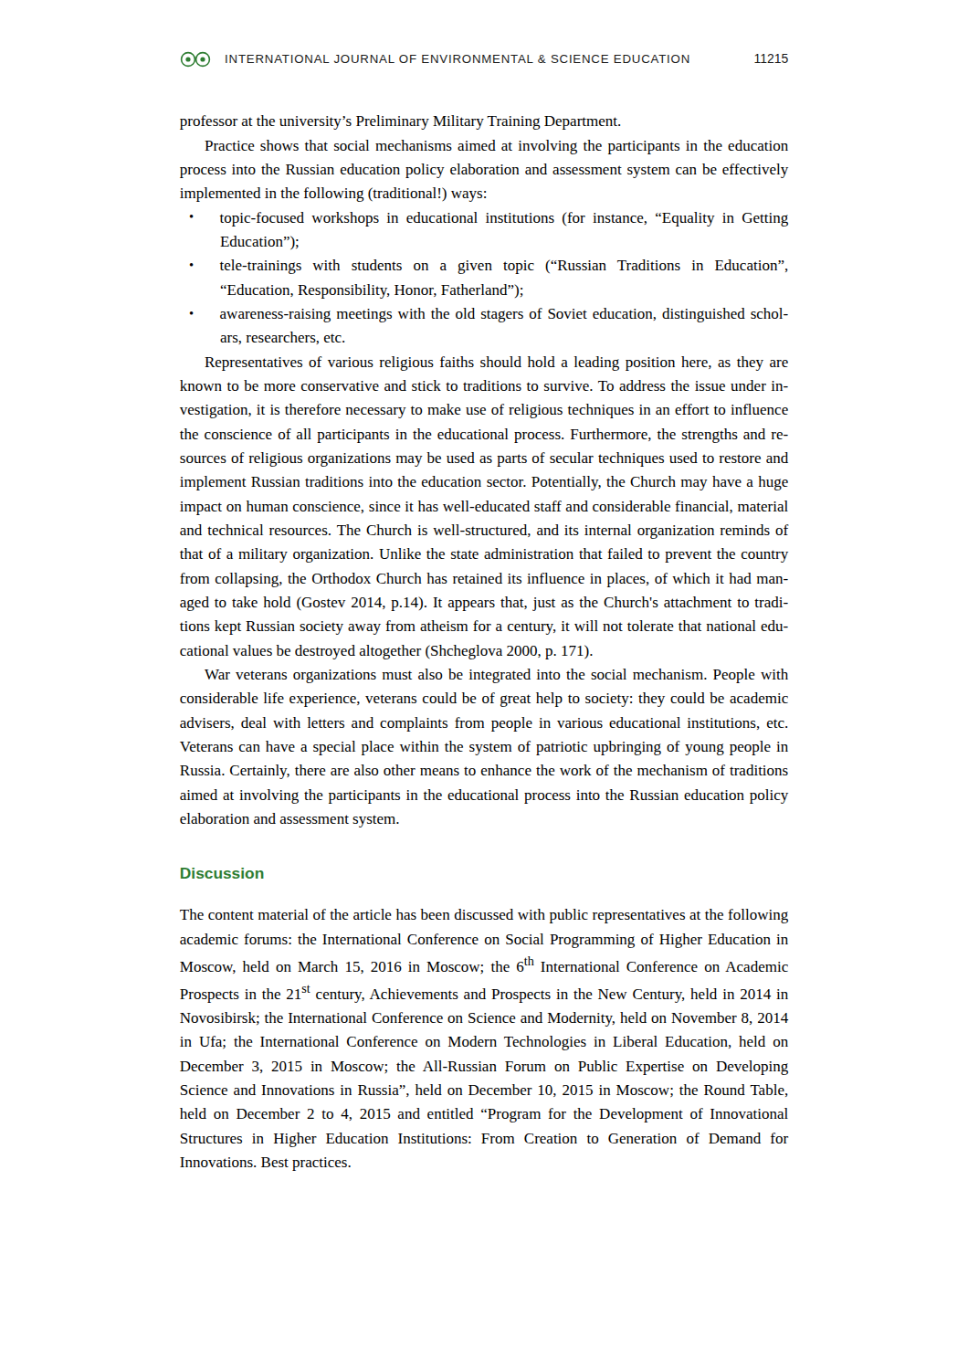International Journal of Environmental & Science Education 11215
professor at the university’s Preliminary Military Training Department.
Practice shows that social mechanisms aimed at involving the participants in the education process into the Russian education policy elaboration and assessment system can be effectively implemented in the following (traditional!) ways:
topic-focused workshops in educational institutions (for instance, “Equality in Getting Education”);
tele-trainings with students on a given topic (“Russian Traditions in Education”, “Education, Responsibility, Honor, Fatherland”);
awareness-raising meetings with the old stagers of Soviet education, distinguished scholars, researchers, etc.
Representatives of various religious faiths should hold a leading position here, as they are known to be more conservative and stick to traditions to survive. To address the issue under investigation, it is therefore necessary to make use of religious techniques in an effort to influence the conscience of all participants in the educational process. Furthermore, the strengths and resources of religious organizations may be used as parts of secular techniques used to restore and implement Russian traditions into the education sector. Potentially, the Church may have a huge impact on human conscience, since it has well-educated staff and considerable financial, material and technical resources. The Church is well-structured, and its internal organization reminds of that of a military organization. Unlike the state administration that failed to prevent the country from collapsing, the Orthodox Church has retained its influence in places, of which it had managed to take hold (Gostev 2014, p.14). It appears that, just as the Church's attachment to traditions kept Russian society away from atheism for a century, it will not tolerate that national educational values be destroyed altogether (Shcheglova 2000, p. 171).
War veterans organizations must also be integrated into the social mechanism. People with considerable life experience, veterans could be of great help to society: they could be academic advisers, deal with letters and complaints from people in various educational institutions, etc. Veterans can have a special place within the system of patriotic upbringing of young people in Russia. Certainly, there are also other means to enhance the work of the mechanism of traditions aimed at involving the participants in the educational process into the Russian education policy elaboration and assessment system.
Discussion
The content material of the article has been discussed with public representatives at the following academic forums: the International Conference on Social Programming of Higher Education in Moscow, held on March 15, 2016 in Moscow; the 6th International Conference on Academic Prospects in the 21st century, Achievements and Prospects in the New Century, held in 2014 in Novosibirsk; the International Conference on Science and Modernity, held on November 8, 2014 in Ufa; the International Conference on Modern Technologies in Liberal Education, held on December 3, 2015 in Moscow; the All-Russian Forum on Public Expertise on Developing Science and Innovations in Russia”, held on December 10, 2015 in Moscow; the Round Table, held on December 2 to 4, 2015 and entitled “Program for the Development of Innovational Structures in Higher Education Institutions: From Creation to Generation of Demand for Innovations. Best practices.